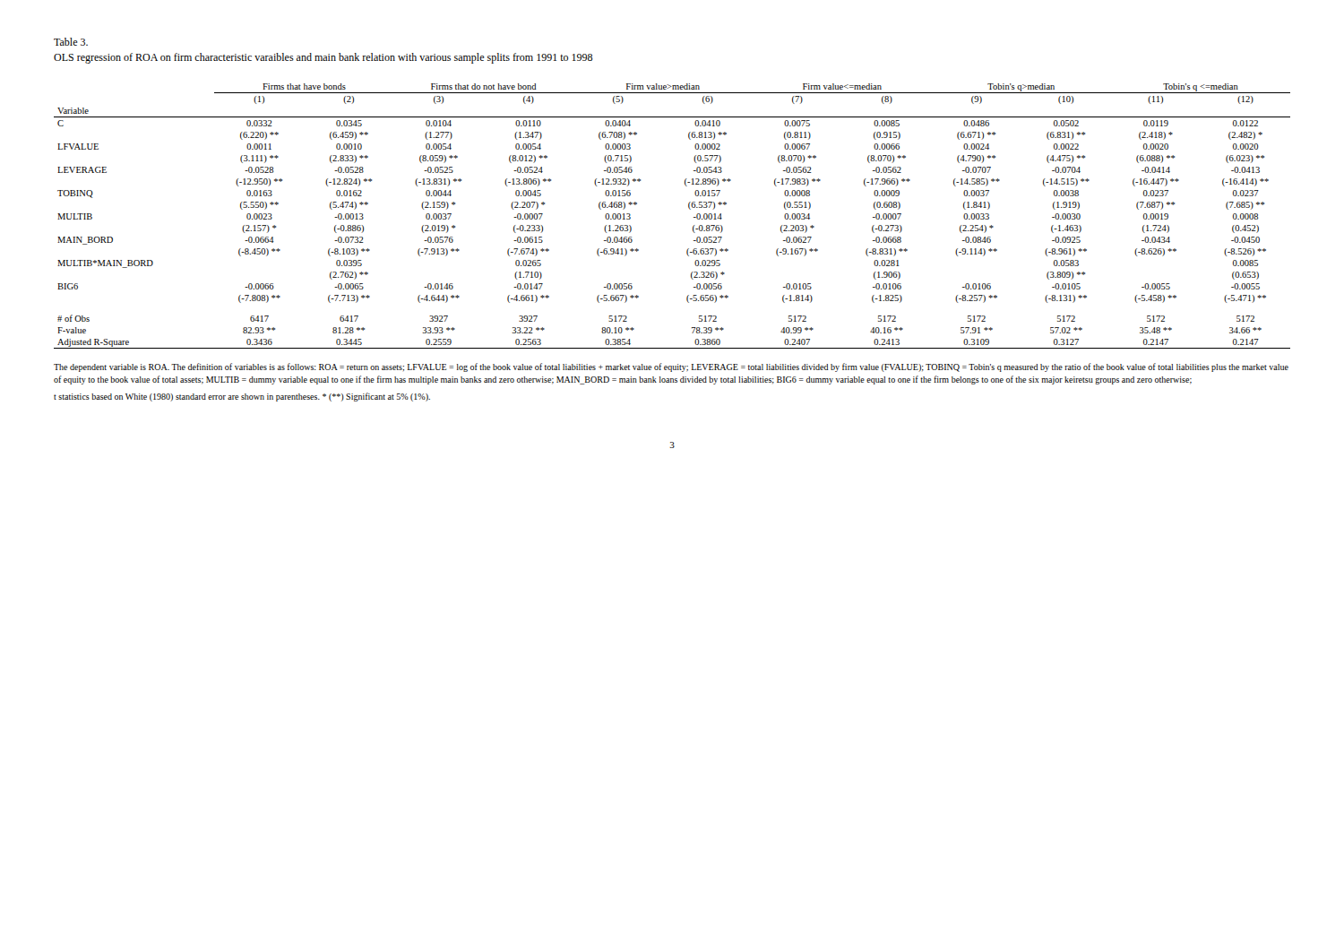Table 3.
OLS regression of ROA on firm characteristic varaibles and main bank relation with various sample splits from 1991 to 1998
| | Firms that have bonds | Firms that do not have bond | Firm value>median | Firm value<=median | Tobin's q>median | Tobin's q <=median |
| --- | --- | --- | --- | --- | --- | --- |
| | (1) | (2) | (3) | (4) | (5) | (6) | (7) | (8) | (9) | (10) | (11) | (12) |
| Variable | |
| C | 0.0332 | 0.0345 | 0.0104 | 0.0110 | 0.0404 | 0.0410 | 0.0075 | 0.0085 | 0.0486 | 0.0502 | 0.0119 | 0.0122 |
| | (6.220) ** | (6.459) ** | (1.277) | (1.347) | (6.708) ** | (6.813) ** | (0.811) | (0.915) | (6.671) ** | (6.831) ** | (2.418) * | (2.482) * |
| LFVALUE | 0.0011 | 0.0010 | 0.0054 | 0.0054 | 0.0003 | 0.0002 | 0.0067 | 0.0066 | 0.0024 | 0.0022 | 0.0020 | 0.0020 |
| | (3.111) ** | (2.833) ** | (8.059) ** | (8.012) ** | (0.715) | (0.577) | (8.070) ** | (8.070) ** | (4.790) ** | (4.475) ** | (6.088) ** | (6.023) ** |
| LEVERAGE | -0.0528 | -0.0528 | -0.0525 | -0.0524 | -0.0546 | -0.0543 | -0.0562 | -0.0562 | -0.0707 | -0.0704 | -0.0414 | -0.0413 |
| | (-12.950) ** | (-12.824) ** | (-13.831) ** | (-13.806) ** | (-12.932) ** | (-12.896) ** | (-17.983) ** | (-17.966) ** | (-14.585) ** | (-14.515) ** | (-16.447) ** | (-16.414) ** |
| TOBINQ | 0.0163 | 0.0162 | 0.0044 | 0.0045 | 0.0156 | 0.0157 | 0.0008 | 0.0009 | 0.0037 | 0.0038 | 0.0237 | 0.0237 |
| | (5.550) ** | (5.474) ** | (2.159) * | (2.207) * | (6.468) ** | (6.537) ** | (0.551) | (0.608) | (1.841) | (1.919) | (7.687) ** | (7.685) ** |
| MULTIB | 0.0023 | -0.0013 | 0.0037 | -0.0007 | 0.0013 | -0.0014 | 0.0034 | -0.0007 | 0.0033 | -0.0030 | 0.0019 | 0.0008 |
| | (2.157) * | (-0.886) | (2.019) * | (-0.233) | (1.263) | (-0.876) | (2.203) * | (-0.273) | (2.254) * | (-1.463) | (1.724) | (0.452) |
| MAIN_BORD | -0.0664 | -0.0732 | -0.0576 | -0.0615 | -0.0466 | -0.0527 | -0.0627 | -0.0668 | -0.0846 | -0.0925 | -0.0434 | -0.0450 |
| | (-8.450) ** | (-8.103) ** | (-7.913) ** | (-7.674) ** | (-6.941) ** | (-6.637) ** | (-9.167) ** | (-8.831) ** | (-9.114) ** | (-8.961) ** | (-8.626) ** | (-8.526) ** |
| MULTIB*MAIN_BORD | | 0.0395 | | 0.0265 | | 0.0295 | | 0.0281 | | 0.0583 | | 0.0085 |
| | | (2.762) ** | | (1.710) | | (2.326) * | | (1.906) | | (3.809) ** | | (0.653) |
| BIG6 | -0.0066 | -0.0065 | -0.0146 | -0.0147 | -0.0056 | -0.0056 | -0.0105 | -0.0106 | -0.0106 | -0.0105 | -0.0055 | -0.0055 |
| | (-7.808) ** | (-7.713) ** | (-4.644) ** | (-4.661) ** | (-5.667) ** | (-5.656) ** | (-1.814) | (-1.825) | (-8.257) ** | (-8.131) ** | (-5.458) ** | (-5.471) ** |
| # of Obs | 6417 | 6417 | 3927 | 3927 | 5172 | 5172 | 5172 | 5172 | 5172 | 5172 | 5172 | 5172 |
| F-value | 82.93 ** | 81.28 ** | 33.93 ** | 33.22 ** | 80.10 ** | 78.39 ** | 40.99 ** | 40.16 ** | 57.91 ** | 57.02 ** | 35.48 ** | 34.66 ** |
| Adjusted R-Square | 0.3436 | 0.3445 | 0.2559 | 0.2563 | 0.3854 | 0.3860 | 0.2407 | 0.2413 | 0.3109 | 0.3127 | 0.2147 | 0.2147 |
The dependent variable is ROA. The definition of variables is as follows: ROA = return on assets; LFVALUE = log of the book value of total liabilities + market value of equity; LEVERAGE = total liabilities divided by firm value (FVALUE); TOBINQ = Tobin's q measured by the ratio of the book value of total liabilities plus the market value of equity to the book value of total assets; MULTIB = dummy variable equal to one if the firm has multiple main banks and zero otherwise; MAIN_BORD = main bank loans divided by total liabilities; BIG6 = dummy variable equal to one if the firm belongs to one of the six major keiretsu groups and zero otherwise;
t statistics based on White (1980) standard error are shown in parentheses. * (**) Significant at 5% (1%).
3